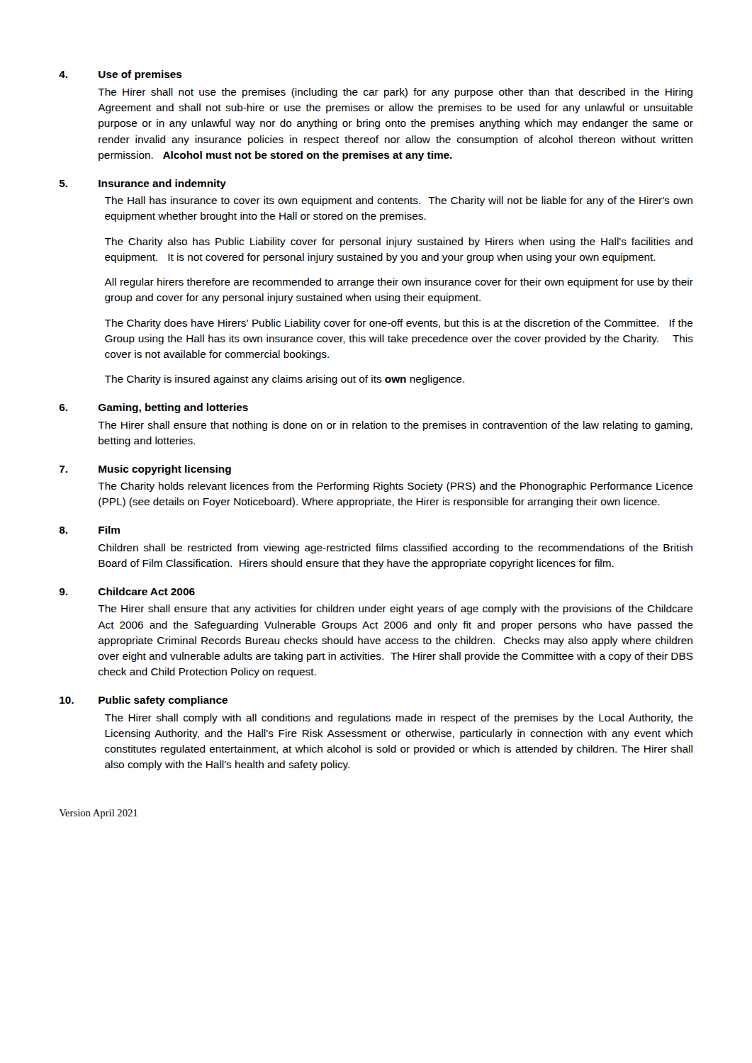Use of premises
The Hirer shall not use the premises (including the car park) for any purpose other than that described in the Hiring Agreement and shall not sub-hire or use the premises or allow the premises to be used for any unlawful or unsuitable purpose or in any unlawful way nor do anything or bring onto the premises anything which may endanger the same or render invalid any insurance policies in respect thereof nor allow the consumption of alcohol thereon without written permission. Alcohol must not be stored on the premises at any time.
Insurance and indemnity
The Hall has insurance to cover its own equipment and contents. The Charity will not be liable for any of the Hirer's own equipment whether brought into the Hall or stored on the premises.
The Charity also has Public Liability cover for personal injury sustained by Hirers when using the Hall's facilities and equipment. It is not covered for personal injury sustained by you and your group when using your own equipment.
All regular hirers therefore are recommended to arrange their own insurance cover for their own equipment for use by their group and cover for any personal injury sustained when using their equipment.
The Charity does have Hirers' Public Liability cover for one-off events, but this is at the discretion of the Committee. If the Group using the Hall has its own insurance cover, this will take precedence over the cover provided by the Charity. This cover is not available for commercial bookings.
The Charity is insured against any claims arising out of its own negligence.
Gaming, betting and lotteries
The Hirer shall ensure that nothing is done on or in relation to the premises in contravention of the law relating to gaming, betting and lotteries.
Music copyright licensing
The Charity holds relevant licences from the Performing Rights Society (PRS) and the Phonographic Performance Licence (PPL) (see details on Foyer Noticeboard). Where appropriate, the Hirer is responsible for arranging their own licence.
Film
Children shall be restricted from viewing age-restricted films classified according to the recommendations of the British Board of Film Classification. Hirers should ensure that they have the appropriate copyright licences for film.
Childcare Act 2006
The Hirer shall ensure that any activities for children under eight years of age comply with the provisions of the Childcare Act 2006 and the Safeguarding Vulnerable Groups Act 2006 and only fit and proper persons who have passed the appropriate Criminal Records Bureau checks should have access to the children. Checks may also apply where children over eight and vulnerable adults are taking part in activities. The Hirer shall provide the Committee with a copy of their DBS check and Child Protection Policy on request.
Public safety compliance
The Hirer shall comply with all conditions and regulations made in respect of the premises by the Local Authority, the Licensing Authority, and the Hall's Fire Risk Assessment or otherwise, particularly in connection with any event which constitutes regulated entertainment, at which alcohol is sold or provided or which is attended by children. The Hirer shall also comply with the Hall's health and safety policy.
Version April 2021